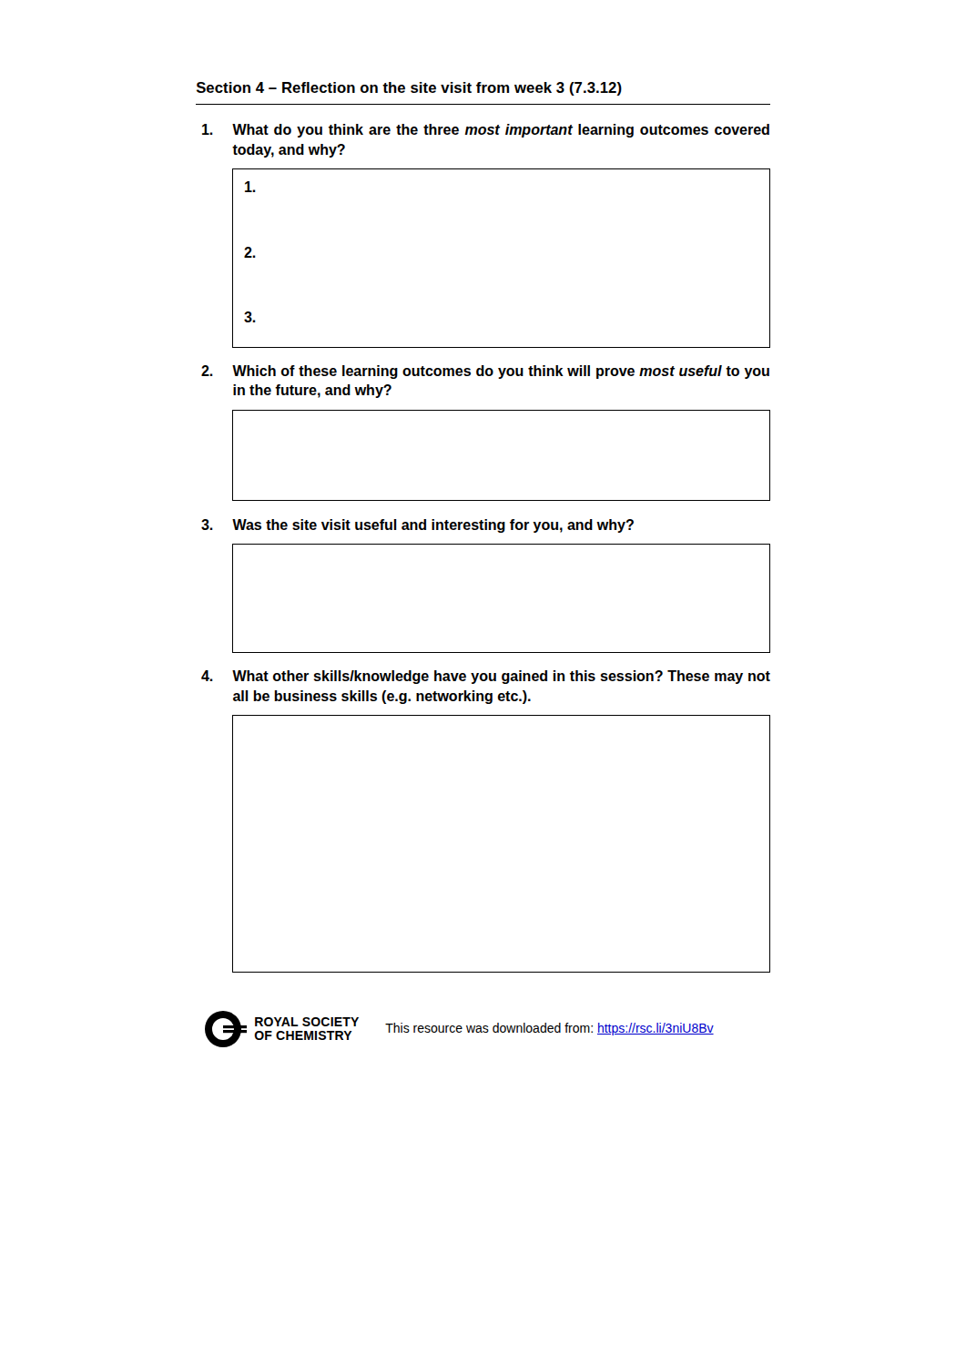Section 4 – Reflection on the site visit from week 3 (7.3.12)
What do you think are the three most important learning outcomes covered today, and why?
1.
2.
3.
Which of these learning outcomes do you think will prove most useful to you in the future, and why?
Was the site visit useful and interesting for you, and why?
What other skills/knowledge have you gained in this session? These may not all be business skills (e.g. networking etc.).
ROYAL SOCIETY
OF CHEMISTRY
This resource was downloaded from: https://rsc.li/3niU8Bv